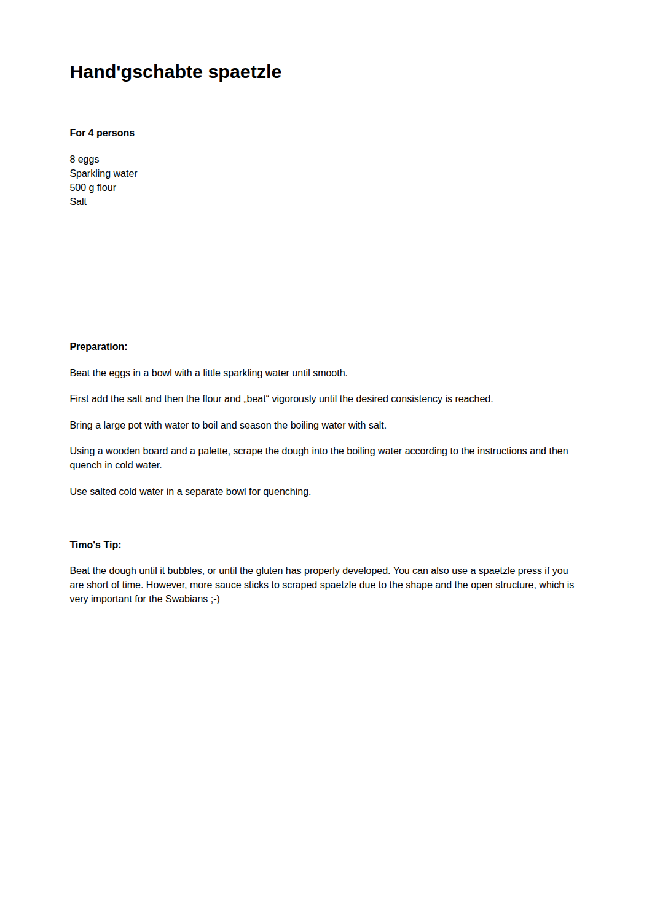Hand'gschabte spaetzle
For 4 persons
8 eggs
Sparkling water
500 g flour
Salt
Preparation:
Beat the eggs in a bowl with a little sparkling water until smooth.
First add the salt and then the flour and „beat“ vigorously until the desired consistency is reached.
Bring a large pot with water to boil and season the boiling water with salt.
Using a wooden board and a palette, scrape the dough into the boiling water according to the instructions and then quench in cold water.
Use salted cold water in a separate bowl for quenching.
Timo's Tip:
Beat the dough until it bubbles, or until the gluten has properly developed. You can also use a spaetzle press if you are short of time. However, more sauce sticks to scraped spaetzle due to the shape and the open structure, which is very important for the Swabians ;-)